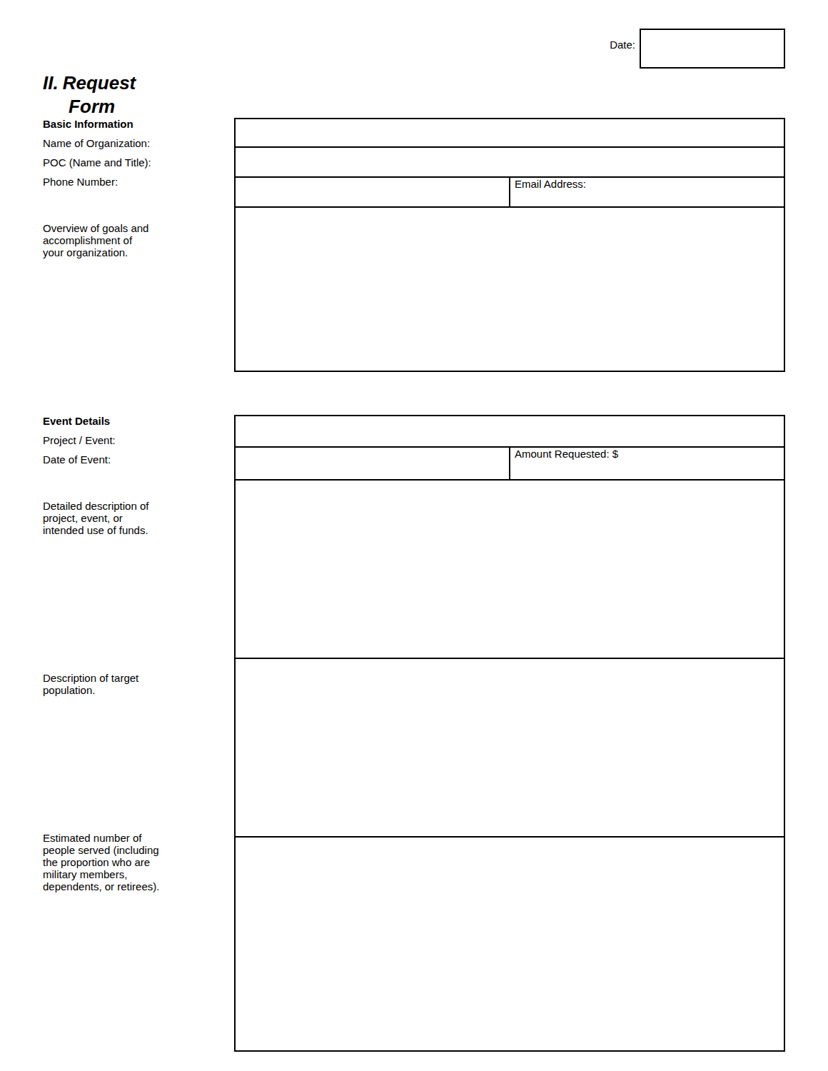Date:
II. Request
Form
Basic Information
Name of Organization:
POC (Name and Title):
Phone Number:
Overview of goals and
accomplishment of
your organization.
Email Address:
Event Details
Project / Event:
Date of Event:
Detailed description of
project, event, or
intended use of funds.
Description of target
population.
Estimated number of
people served (including
the proportion who are
military members,
dependents, or retirees).
Amount Requested: $